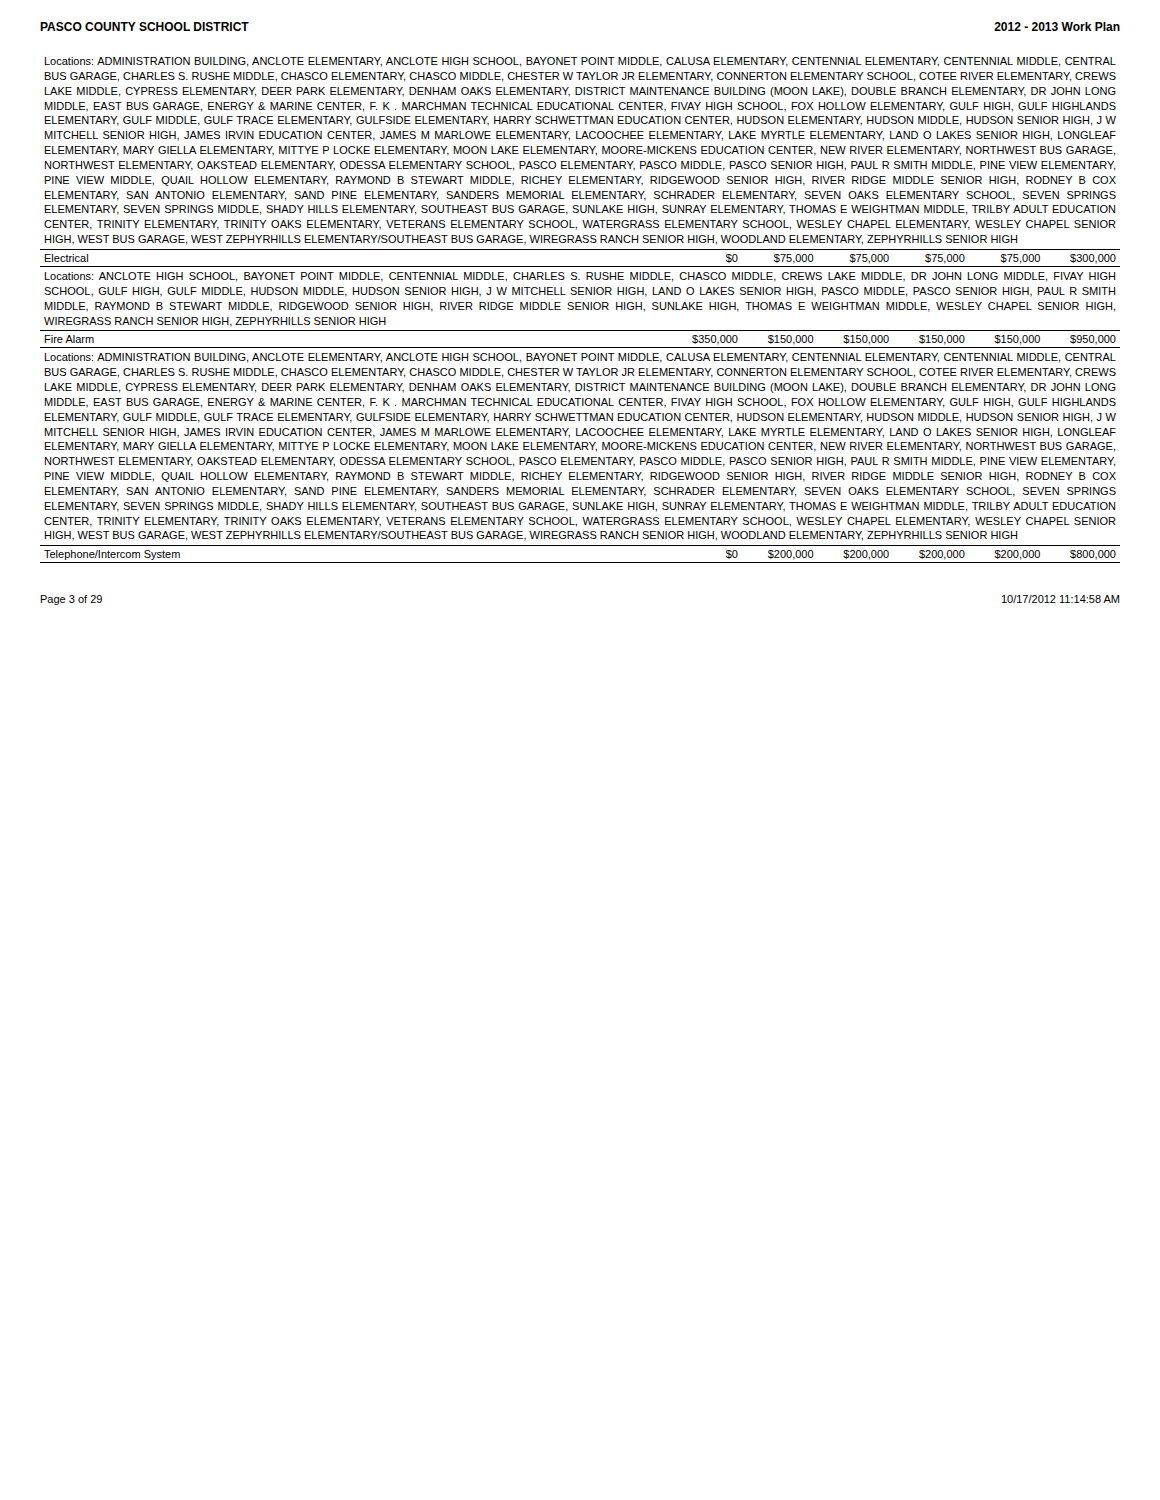PASCO COUNTY SCHOOL DISTRICT 2012 - 2013 Work Plan
| Locations: ADMINISTRATION BUILDING, ANCLOTE ELEMENTARY, ANCLOTE HIGH SCHOOL, BAYONET POINT MIDDLE, CALUSA ELEMENTARY, CENTENNIAL ELEMENTARY, CENTENNIAL MIDDLE, CENTRAL BUS GARAGE, CHARLES S. RUSHE MIDDLE, CHASCO ELEMENTARY, CHASCO MIDDLE, CHESTER W TAYLOR JR ELEMENTARY, CONNERTON ELEMENTARY SCHOOL, COTEE RIVER ELEMENTARY, CREWS LAKE MIDDLE, CYPRESS ELEMENTARY, DEER PARK ELEMENTARY, DENHAM OAKS ELEMENTARY, DISTRICT MAINTENANCE BUILDING (MOON LAKE), DOUBLE BRANCH ELEMENTARY, DR JOHN LONG MIDDLE, EAST BUS GARAGE, ENERGY & MARINE CENTER, F. K . MARCHMAN TECHNICAL EDUCATIONAL CENTER, FIVAY HIGH SCHOOL, FOX HOLLOW ELEMENTARY, GULF HIGH, GULF HIGHLANDS ELEMENTARY, GULF MIDDLE, GULF TRACE ELEMENTARY, GULFSIDE ELEMENTARY, HARRY SCHWETTMAN EDUCATION CENTER, HUDSON ELEMENTARY, HUDSON MIDDLE, HUDSON SENIOR HIGH, J W MITCHELL SENIOR HIGH, JAMES IRVIN EDUCATION CENTER, JAMES M MARLOWE ELEMENTARY, LACOOCHEE ELEMENTARY, LAKE MYRTLE ELEMENTARY, LAND O LAKES SENIOR HIGH, LONGLEAF ELEMENTARY, MARY GIELLA ELEMENTARY, MITTYE P LOCKE ELEMENTARY, MOON LAKE ELEMENTARY, MOORE-MICKENS EDUCATION CENTER, NEW RIVER ELEMENTARY, NORTHWEST BUS GARAGE, NORTHWEST ELEMENTARY, OAKSTEAD ELEMENTARY, ODESSA ELEMENTARY SCHOOL, PASCO ELEMENTARY, PASCO MIDDLE, PASCO SENIOR HIGH, PAUL R SMITH MIDDLE, PINE VIEW ELEMENTARY, PINE VIEW MIDDLE, QUAIL HOLLOW ELEMENTARY, RAYMOND B STEWART MIDDLE, RICHEY ELEMENTARY, RIDGEWOOD SENIOR HIGH, RIVER RIDGE MIDDLE SENIOR HIGH, RODNEY B COX ELEMENTARY, SAN ANTONIO ELEMENTARY, SAND PINE ELEMENTARY, SANDERS MEMORIAL ELEMENTARY, SCHRADER ELEMENTARY, SEVEN OAKS ELEMENTARY SCHOOL, SEVEN SPRINGS ELEMENTARY, SEVEN SPRINGS MIDDLE, SHADY HILLS ELEMENTARY, SOUTHEAST BUS GARAGE, SUNLAKE HIGH, SUNRAY ELEMENTARY, THOMAS E WEIGHTMAN MIDDLE, TRILBY ADULT EDUCATION CENTER, TRINITY ELEMENTARY, TRINITY OAKS ELEMENTARY, VETERANS ELEMENTARY SCHOOL, WATERGRASS ELEMENTARY SCHOOL, WESLEY CHAPEL ELEMENTARY, WESLEY CHAPEL SENIOR HIGH, WEST BUS GARAGE, WEST ZEPHYRHILLS ELEMENTARY/SOUTHEAST BUS GARAGE, WIREGRASS RANCH SENIOR HIGH, WOODLAND ELEMENTARY, ZEPHYRHILLS SENIOR HIGH |
| Electrical | $0 | $75,000 | $75,000 | $75,000 | $75,000 | $300,000 |
| Locations: ANCLOTE HIGH SCHOOL, BAYONET POINT MIDDLE, CENTENNIAL MIDDLE, CHARLES S. RUSHE MIDDLE, CHASCO MIDDLE, CREWS LAKE MIDDLE, DR JOHN LONG MIDDLE, FIVAY HIGH SCHOOL, GULF HIGH, GULF MIDDLE, HUDSON MIDDLE, HUDSON SENIOR HIGH, J W MITCHELL SENIOR HIGH, LAND O LAKES SENIOR HIGH, PASCO MIDDLE, PASCO SENIOR HIGH, PAUL R SMITH MIDDLE, RAYMOND B STEWART MIDDLE, RIDGEWOOD SENIOR HIGH, RIVER RIDGE MIDDLE SENIOR HIGH, SUNLAKE HIGH, THOMAS E WEIGHTMAN MIDDLE, WESLEY CHAPEL SENIOR HIGH, WIREGRASS RANCH SENIOR HIGH, ZEPHYRHILLS SENIOR HIGH |
| Fire Alarm | $350,000 | $150,000 | $150,000 | $150,000 | $150,000 | $950,000 |
| Locations: ADMINISTRATION BUILDING, ANCLOTE ELEMENTARY, ANCLOTE HIGH SCHOOL, BAYONET POINT MIDDLE, CALUSA ELEMENTARY, CENTENNIAL ELEMENTARY, CENTENNIAL MIDDLE, CENTRAL BUS GARAGE, CHARLES S. RUSHE MIDDLE, CHASCO ELEMENTARY, CHASCO MIDDLE, CHESTER W TAYLOR JR ELEMENTARY, CONNERTON ELEMENTARY SCHOOL, COTEE RIVER ELEMENTARY, CREWS LAKE MIDDLE, CYPRESS ELEMENTARY, DEER PARK ELEMENTARY, DENHAM OAKS ELEMENTARY, DISTRICT MAINTENANCE BUILDING (MOON LAKE), DOUBLE BRANCH ELEMENTARY, DR JOHN LONG MIDDLE, EAST BUS GARAGE, ENERGY & MARINE CENTER, F. K . MARCHMAN TECHNICAL EDUCATIONAL CENTER, FIVAY HIGH SCHOOL, FOX HOLLOW ELEMENTARY, GULF HIGH, GULF HIGHLANDS ELEMENTARY, GULF MIDDLE, GULF TRACE ELEMENTARY, GULFSIDE ELEMENTARY, HARRY SCHWETTMAN EDUCATION CENTER, HUDSON ELEMENTARY, HUDSON MIDDLE, HUDSON SENIOR HIGH, J W MITCHELL SENIOR HIGH, JAMES IRVIN EDUCATION CENTER, JAMES M MARLOWE ELEMENTARY, LACOOCHEE ELEMENTARY, LAKE MYRTLE ELEMENTARY, LAND O LAKES SENIOR HIGH, LONGLEAF ELEMENTARY, MARY GIELLA ELEMENTARY, MITTYE P LOCKE ELEMENTARY, MOON LAKE ELEMENTARY, MOORE-MICKENS EDUCATION CENTER, NEW RIVER ELEMENTARY, NORTHWEST BUS GARAGE, NORTHWEST ELEMENTARY, OAKSTEAD ELEMENTARY, ODESSA ELEMENTARY SCHOOL, PASCO ELEMENTARY, PASCO MIDDLE, PASCO SENIOR HIGH, PAUL R SMITH MIDDLE, PINE VIEW ELEMENTARY, PINE VIEW MIDDLE, QUAIL HOLLOW ELEMENTARY, RAYMOND B STEWART MIDDLE, RICHEY ELEMENTARY, RIDGEWOOD SENIOR HIGH, RIVER RIDGE MIDDLE SENIOR HIGH, RODNEY B COX ELEMENTARY, SAN ANTONIO ELEMENTARY, SAND PINE ELEMENTARY, SANDERS MEMORIAL ELEMENTARY, SCHRADER ELEMENTARY, SEVEN OAKS ELEMENTARY SCHOOL, SEVEN SPRINGS ELEMENTARY, SEVEN SPRINGS MIDDLE, SHADY HILLS ELEMENTARY, SOUTHEAST BUS GARAGE, SUNLAKE HIGH, SUNRAY ELEMENTARY, THOMAS E WEIGHTMAN MIDDLE, TRILBY ADULT EDUCATION CENTER, TRINITY ELEMENTARY, TRINITY OAKS ELEMENTARY, VETERANS ELEMENTARY SCHOOL, WATERGRASS ELEMENTARY SCHOOL, WESLEY CHAPEL ELEMENTARY, WESLEY CHAPEL SENIOR HIGH, WEST BUS GARAGE, WEST ZEPHYRHILLS ELEMENTARY/SOUTHEAST BUS GARAGE, WIREGRASS RANCH SENIOR HIGH, WOODLAND ELEMENTARY, ZEPHYRHILLS SENIOR HIGH |
| Telephone/Intercom System | $0 | $200,000 | $200,000 | $200,000 | $200,000 | $800,000 |
Page 3 of 29 10/17/2012 11:14:58 AM